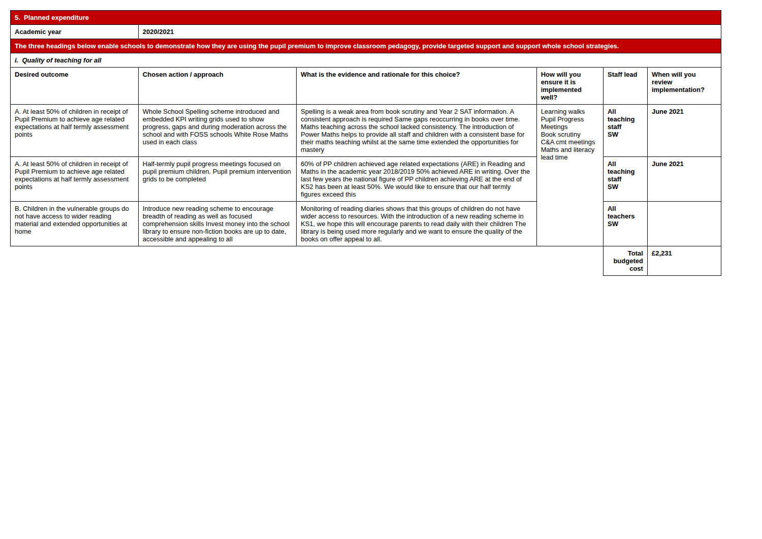| 5. Planned expenditure |
| Academic year | 2020/2021 |
| The three headings below enable schools to demonstrate how they are using the pupil premium to improve classroom pedagogy, provide targeted support and support whole school strategies. |
| i. Quality of teaching for all |
| Desired outcome | Chosen action / approach | What is the evidence and rationale for this choice? | How will you ensure it is implemented well? | Staff lead | When will you review implementation? |
| A. At least 50% of children in receipt of Pupil Premium to achieve age related expectations at half termly assessment points | Whole School Spelling scheme introduced and embedded KPI writing grids used to show progress, gaps and during moderation across the school and with FOSS schools White Rose Maths used in each class | Spelling is a weak area from book scrutiny and Year 2 SAT information. A consistent approach is required Same gaps reoccurring in books over time. Maths teaching across the school lacked consistency. The introduction of Power Maths helps to provide all staff and children with a consistent base for their maths teaching whilst at the same time extended the opportunities for mastery | Learning walks Pupil Progress Meetings Book scrutiny C&A cmt meetings Maths and literacy lead time | All teaching staff SW | June 2021 |
| A. At least 50% of children in receipt of Pupil Premium to achieve age related expectations at half termly assessment points | Half-termly pupil progress meetings focused on pupil premium children. Pupil premium intervention grids to be completed | 60% of PP children achieved age related expectations (ARE) in Reading and Maths in the academic year 2018/2019 50% achieved ARE in writing. Over the last few years the national figure of PP children achieving ARE at the end of KS2 has been at least 50%. We would like to ensure that our half termly figures exceed this | All teaching staff SW | June 2021 |
| B. Children in the vulnerable groups do not have access to wider reading material and extended opportunities at home | Introduce new reading scheme to encourage breadth of reading as well as focused comprehension skills Invest money into the school library to ensure non-fiction books are up to date, accessible and appealing to all | Monitoring of reading diaries shows that this groups of children do not have wider access to resources. With the introduction of a new reading scheme in KS1, we hope this will encourage parents to read daily with their children The library is being used more regularly and we want to ensure the quality of the books on offer appeal to all. | All teachers SW | |
| | Total budgeted cost | £2,231 |